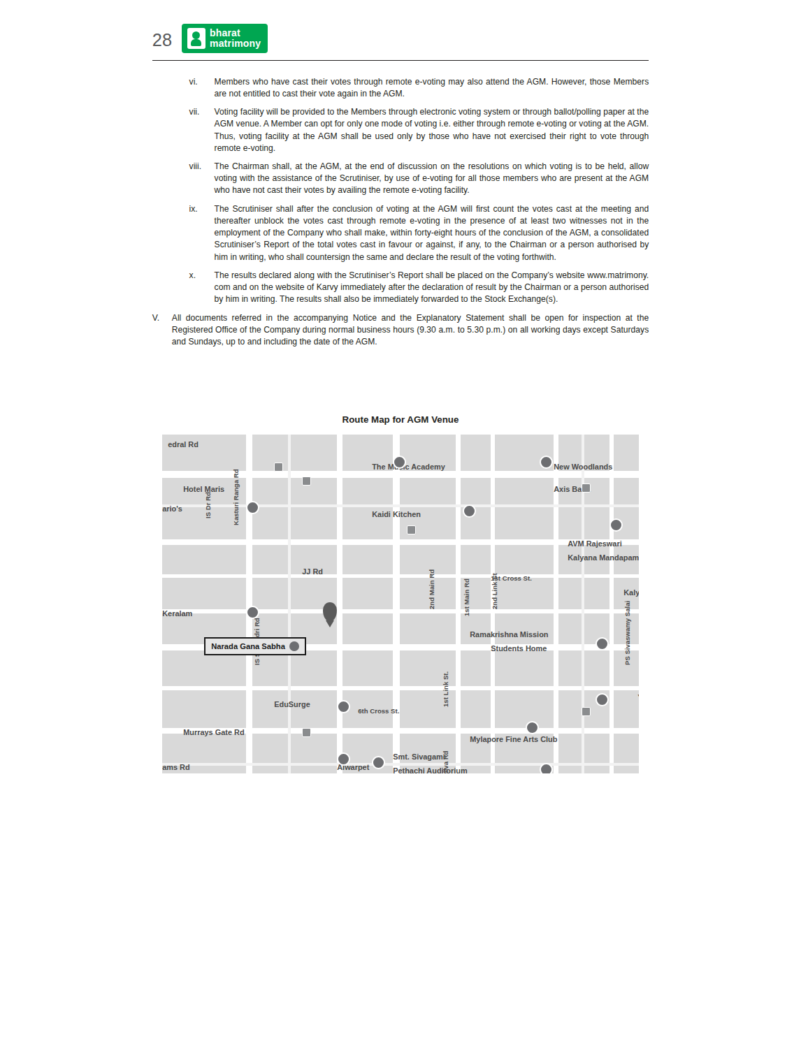28
bharat
matrimony
vi. Members who have cast their votes through remote e-voting may also attend the AGM. However, those Members are not entitled to cast their vote again in the AGM.
vii. Voting facility will be provided to the Members through electronic voting system or through ballot/polling paper at the AGM venue. A Member can opt for only one mode of voting i.e. either through remote e-voting or voting at the AGM. Thus, voting facility at the AGM shall be used only by those who have not exercised their right to vote through remote e-voting.
viii. The Chairman shall, at the AGM, at the end of discussion on the resolutions on which voting is to be held, allow voting with the assistance of the Scrutiniser, by use of e-voting for all those members who are present at the AGM who have not cast their votes by availing the remote e-voting facility.
ix. The Scrutiniser shall after the conclusion of voting at the AGM will first count the votes cast at the meeting and thereafter unblock the votes cast through remote e-voting in the presence of at least two witnesses not in the employment of the Company who shall make, within forty-eight hours of the conclusion of the AGM, a consolidated Scrutiniser’s Report of the total votes cast in favour or against, if any, to the Chairman or a person authorised by him in writing, who shall countersign the same and declare the result of the voting forthwith.
x. The results declared along with the Scrutiniser’s Report shall be placed on the Company’s website www.matrimony. com and on the website of Karvy immediately after the declaration of result by the Chairman or a person authorised by him in writing. The results shall also be immediately forwarded to the Stock Exchange(s).
V. All documents referred in the accompanying Notice and the Explanatory Statement shall be open for inspection at the Registered Office of the Company during normal business hours (9.30 a.m. to 5.30 p.m.) on all working days except Saturdays and Sundays, up to and including the date of the AGM.
Route Map for AGM Venue
edral Rd
IS Dr Rd
Kasturi Ranga Rd
The Music Academy
New Woodlands
Axis Bank
Hotel Maris
ario's
Kaidi Kitchen
AVM Rajeswari
Kalyana Mandapam
Yellow Pages
JJ Rd
1st Cross St.
Vidya Bharati
Kalyana Mandapam
Keralam
2nd Main Rd
1st Main Rd
2nd Link St
Ramakrishna Mission
Students Home
PS Siva Swamy Rd
Appar Swami Koil St.
Dr BN
PS Sivaswamy Salai
IS Seshadri Rd
EduSurge
6th Cross St.
1st Link St.
Veera Perumal Koil St.
Murrays Gate Rd
Mylapore Fine Arts Club
Arkay Co
ams Rd
Alwarpet
Smt. Sivagami
Pethachi Auditorium
Anjaneyar Temple
Vidya
Secon
D Silva Rd
Luz Church Rd
Luz Church Rd
Ethiraj Kalyana
Mandapam
al Rd
Nageshwara
Rao Park
2nd
Narada Gana Sabha